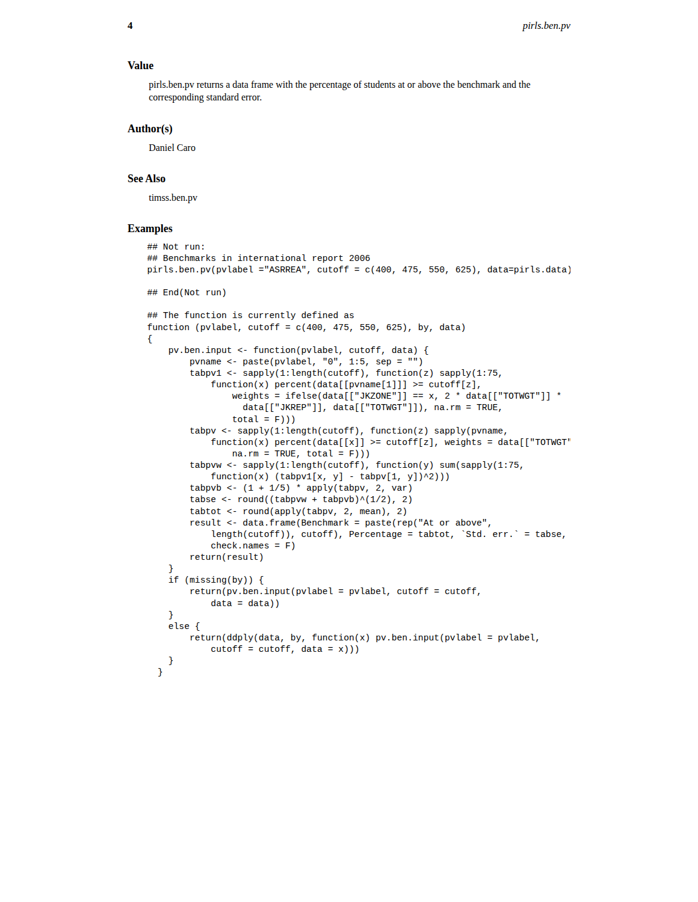4 pirls.ben.pv
Value
pirls.ben.pv returns a data frame with the percentage of students at or above the benchmark and the corresponding standard error.
Author(s)
Daniel Caro
See Also
timss.ben.pv
Examples
## Not run: 
## Benchmarks in international report 2006
pirls.ben.pv(pvlabel ="ASRREA", cutoff = c(400, 475, 550, 625), data=pirls.data)

## End(Not run)

## The function is currently defined as
function (pvlabel, cutoff = c(400, 475, 550, 625), by, data) 
{
    pv.ben.input <- function(pvlabel, cutoff, data) {
        pvname <- paste(pvlabel, "0", 1:5, sep = "")
        tabpv1 <- sapply(1:length(cutoff), function(z) sapply(1:75, 
            function(x) percent(data[[pvname[1]]] >= cutoff[z], 
                weights = ifelse(data[["JKZONE"]] == x, 2 * data[["TOTWGT"]] * 
                  data[["JKREP"]], data[["TOTWGT"]]), na.rm = TRUE, 
                total = F)))
        tabpv <- sapply(1:length(cutoff), function(z) sapply(pvname, 
            function(x) percent(data[[x]] >= cutoff[z], weights = data[["TOTWGT"]], 
                na.rm = TRUE, total = F)))
        tabpvw <- sapply(1:length(cutoff), function(y) sum(sapply(1:75, 
            function(x) (tabpv1[x, y] - tabpv[1, y])^2)))
        tabpvb <- (1 + 1/5) * apply(tabpv, 2, var)
        tabse <- round((tabpvw + tabpvb)^(1/2), 2)
        tabtot <- round(apply(tabpv, 2, mean), 2)
        result <- data.frame(Benchmark = paste(rep("At or above", 
            length(cutoff)), cutoff), Percentage = tabtot, `Std. err.` = tabse, 
            check.names = F)
        return(result)
    }
    if (missing(by)) {
        return(pv.ben.input(pvlabel = pvlabel, cutoff = cutoff, 
            data = data))
    }
    else {
        return(ddply(data, by, function(x) pv.ben.input(pvlabel = pvlabel, 
            cutoff = cutoff, data = x)))
    }
  }